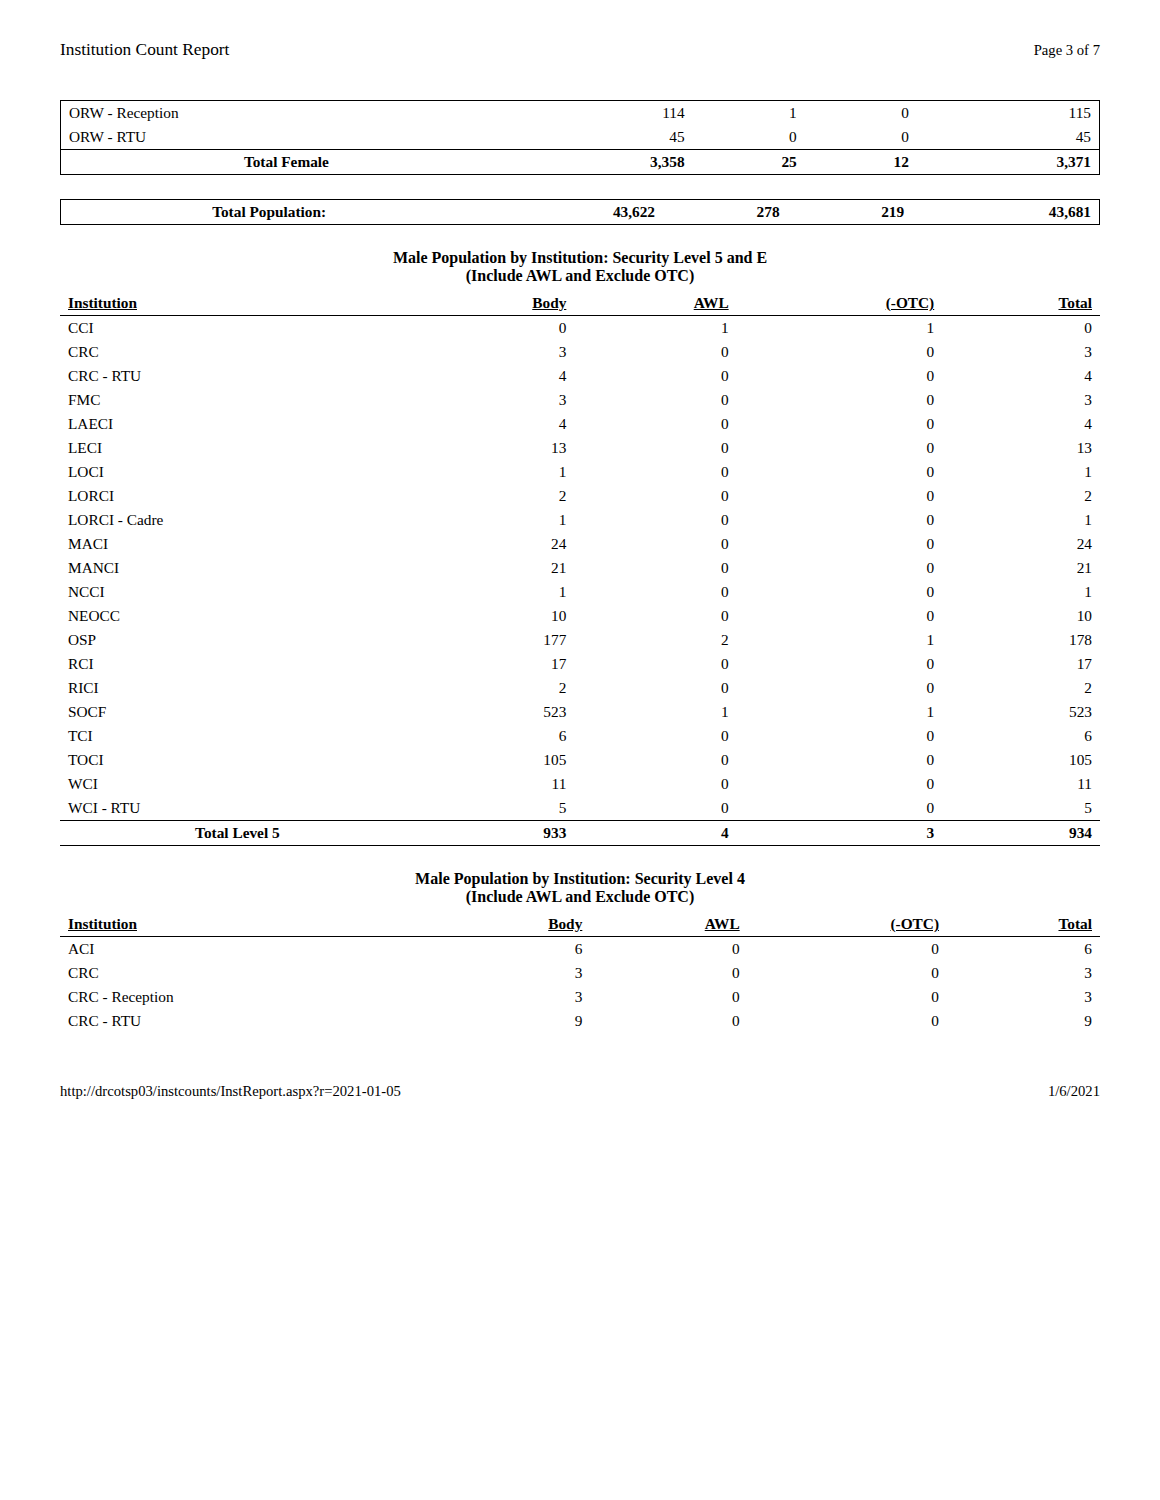Institution Count Report
Page 3 of 7
| ORW - Reception | 114 | 1 | 0 | 115 |
| ORW - RTU | 45 | 0 | 0 | 45 |
| Total Female | 3,358 | 25 | 12 | 3,371 |
| Total Population: | 43,622 | 278 | 219 | 43,681 |
Male Population by Institution: Security Level 5 and E (Include AWL and Exclude OTC)
| Institution | Body | AWL | (-OTC) | Total |
| --- | --- | --- | --- | --- |
| CCI | 0 | 1 | 1 | 0 |
| CRC | 3 | 0 | 0 | 3 |
| CRC - RTU | 4 | 0 | 0 | 4 |
| FMC | 3 | 0 | 0 | 3 |
| LAECI | 4 | 0 | 0 | 4 |
| LECI | 13 | 0 | 0 | 13 |
| LOCI | 1 | 0 | 0 | 1 |
| LORCI | 2 | 0 | 0 | 2 |
| LORCI - Cadre | 1 | 0 | 0 | 1 |
| MACI | 24 | 0 | 0 | 24 |
| MANCI | 21 | 0 | 0 | 21 |
| NCCI | 1 | 0 | 0 | 1 |
| NEOCC | 10 | 0 | 0 | 10 |
| OSP | 177 | 2 | 1 | 178 |
| RCI | 17 | 0 | 0 | 17 |
| RICI | 2 | 0 | 0 | 2 |
| SOCF | 523 | 1 | 1 | 523 |
| TCI | 6 | 0 | 0 | 6 |
| TOCI | 105 | 0 | 0 | 105 |
| WCI | 11 | 0 | 0 | 11 |
| WCI - RTU | 5 | 0 | 0 | 5 |
| Total Level 5 | 933 | 4 | 3 | 934 |
Male Population by Institution: Security Level 4 (Include AWL and Exclude OTC)
| Institution | Body | AWL | (-OTC) | Total |
| --- | --- | --- | --- | --- |
| ACI | 6 | 0 | 0 | 6 |
| CRC | 3 | 0 | 0 | 3 |
| CRC - Reception | 3 | 0 | 0 | 3 |
| CRC - RTU | 9 | 0 | 0 | 9 |
http://drcotsp03/instcounts/InstReport.aspx?r=2021-01-05
1/6/2021